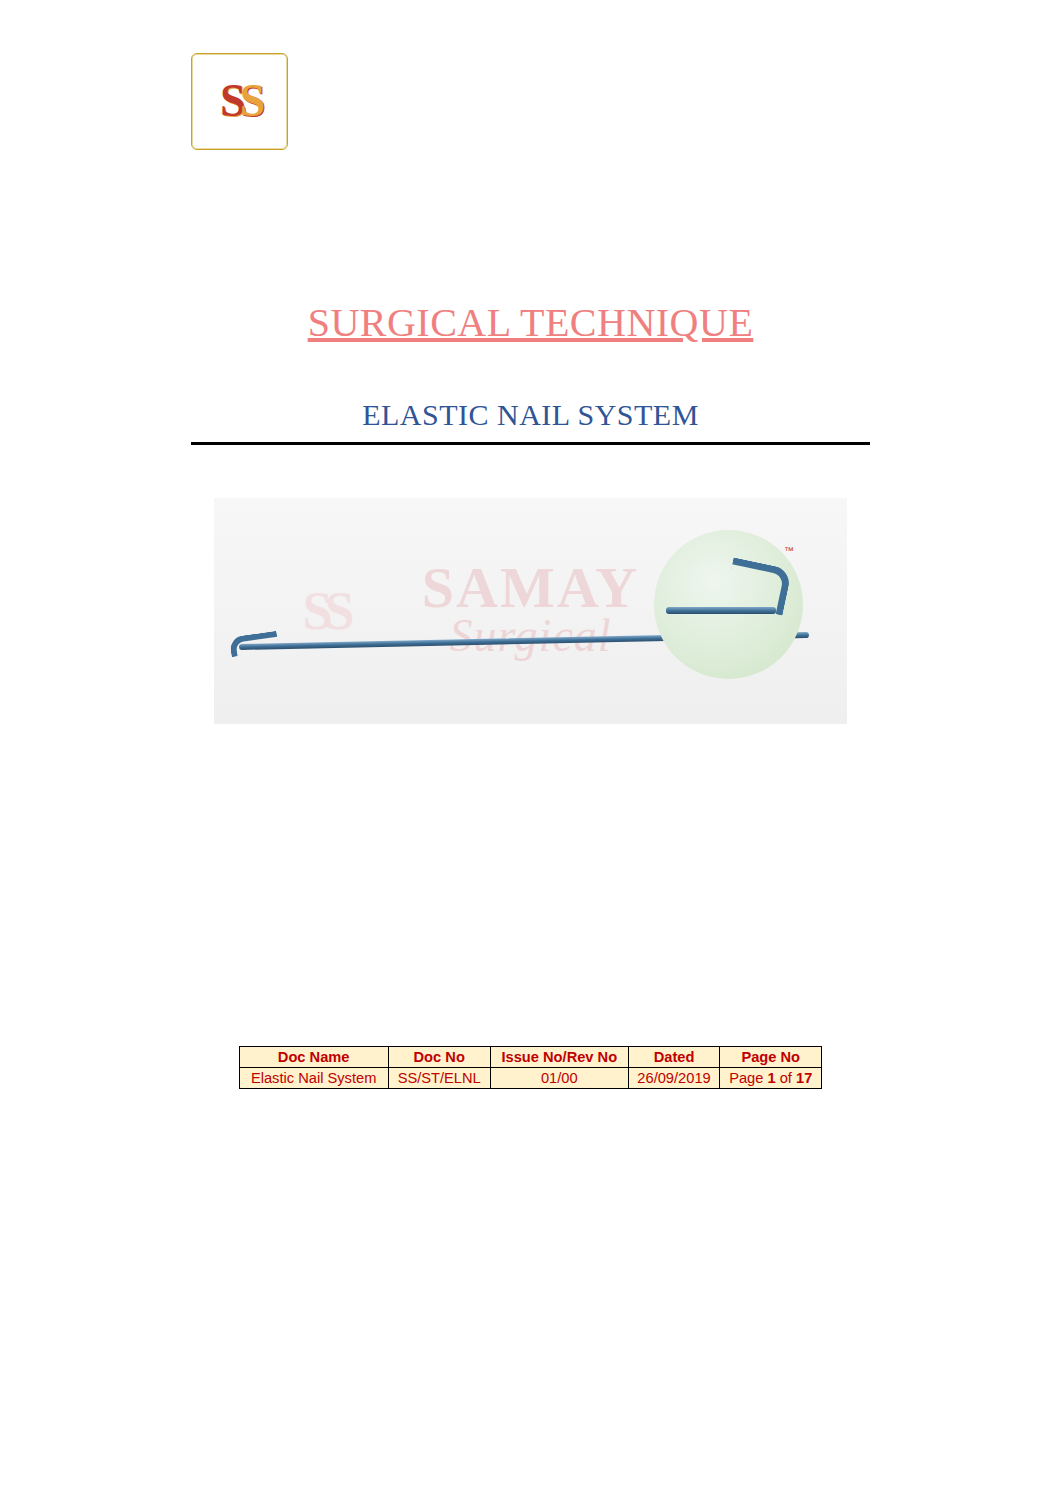SS
SURGICAL TECHNIQUE
ELASTIC NAIL SYSTEM
SS
SAMAY
Surgical
™
| Doc Name | Doc No | Issue No/Rev No | Dated | Page No |
| --- | --- | --- | --- | --- |
| Elastic Nail System | SS/ST/ELNL | 01/00 | 26/09/2019 | Page 1 of 17 |